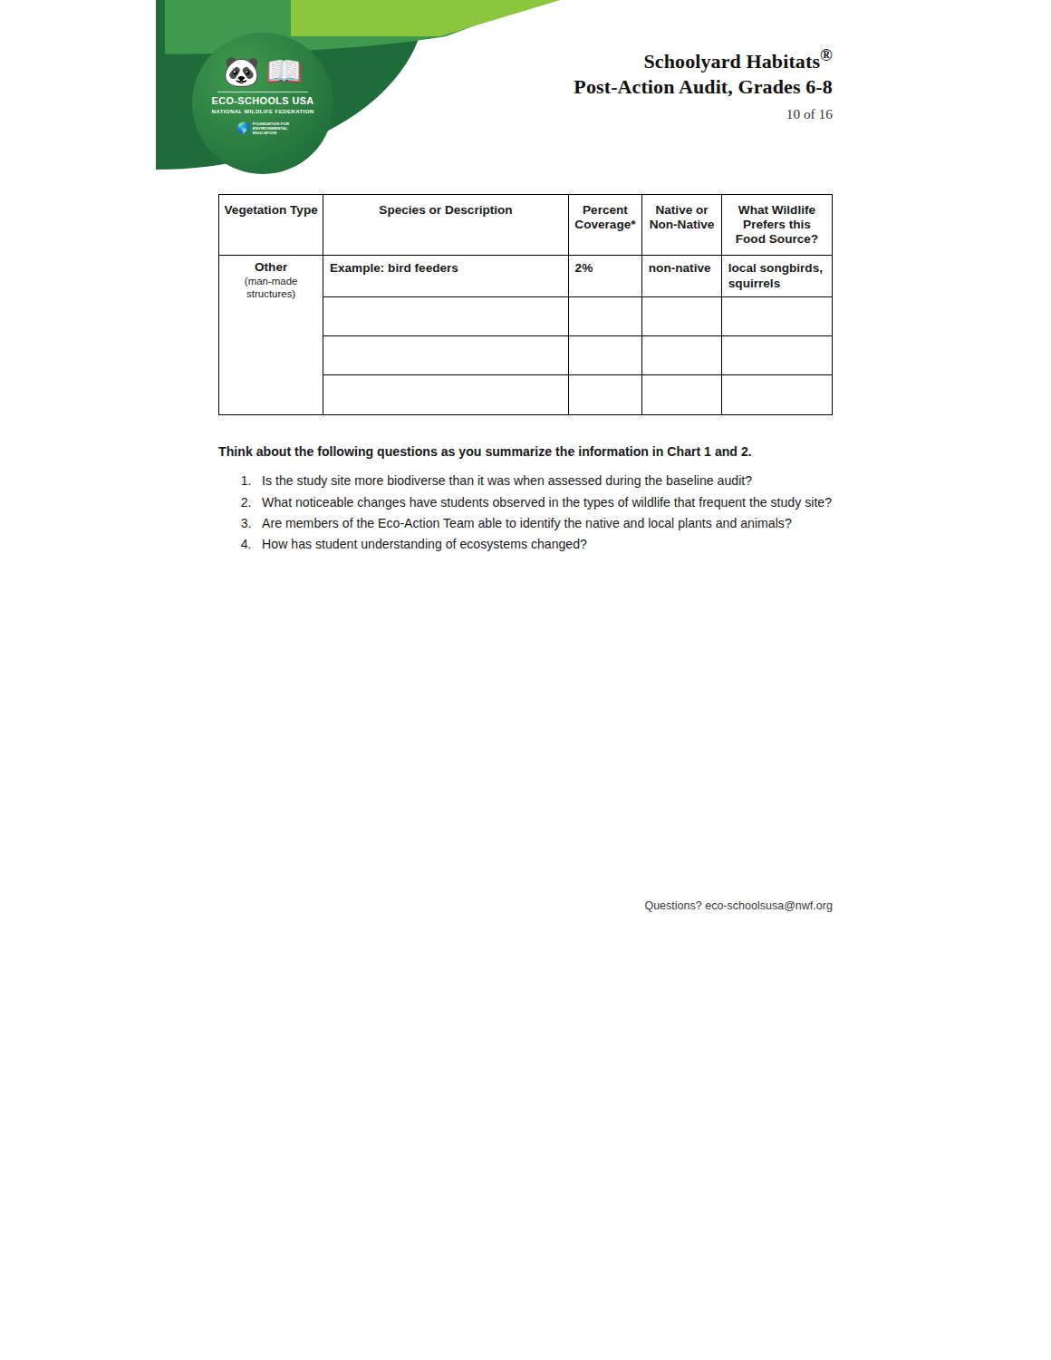🐼 📖
ECO-SCHOOLS USA
NATIONAL WILDLIFE FEDERATION
🌎 FOUNDATION FOR
ENVIRONMENTAL
EDUCATION
Schoolyard Habitats®
Post-Action Audit, Grades 6-8
10 of 16
| Vegetation Type | Species or Description | Percent Coverage* | Native or Non-Native | What Wildlife Prefers this Food Source? |
| --- | --- | --- | --- | --- |
| Other (man-made structures) | Example: bird feeders | 2% | non-native | local songbirds, squirrels |
Think about the following questions as you summarize the information in Chart 1 and 2.
Is the study site more biodiverse than it was when assessed during the baseline audit?
What noticeable changes have students observed in the types of wildlife that frequent the study site?
Are members of the Eco-Action Team able to identify the native and local plants and animals?
How has student understanding of ecosystems changed?
Questions? eco-schoolsusa@nwf.org